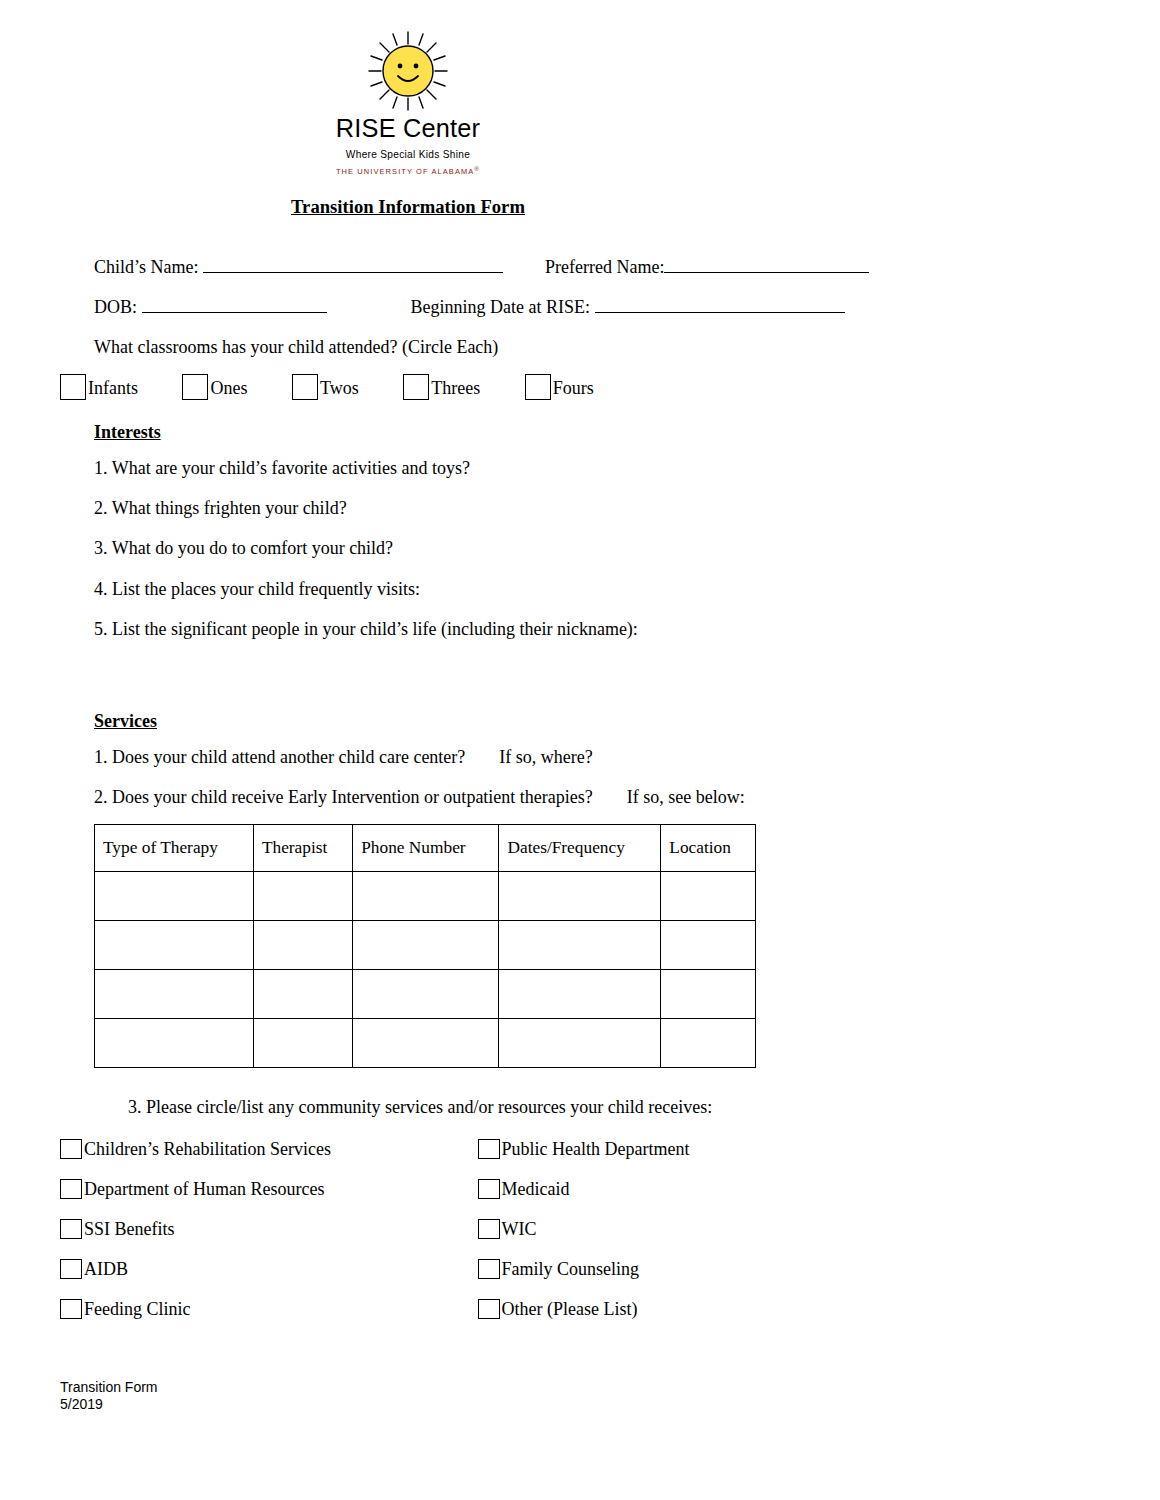RISE Center
Where Special Kids Shine
THE UNIVERSITY OF ALABAMA®
Transition Information Form
Child’s Name: Preferred Name:
DOB: Beginning Date at RISE:
What classrooms has your child attended? (Circle Each)
Infants Ones Twos Threes Fours
Interests
1. What are your child’s favorite activities and toys?
2. What things frighten your child?
3. What do you do to comfort your child?
4. List the places your child frequently visits:
5. List the significant people in your child’s life (including their nickname):
Services
1. Does your child attend another child care center? If so, where?
2. Does your child receive Early Intervention or outpatient therapies? If so, see below:
| Type of Therapy | Therapist | Phone Number | Dates/Frequency | Location |
| --- | --- | --- | --- | --- |
3. Please circle/list any community services and/or resources your child receives:
| Children’s Rehabilitation Services | Public Health Department |
| Department of Human Resources | Medicaid |
| SSI Benefits | WIC |
| AIDB | Family Counseling |
| Feeding Clinic | Other (Please List) |
Transition Form
5/2019